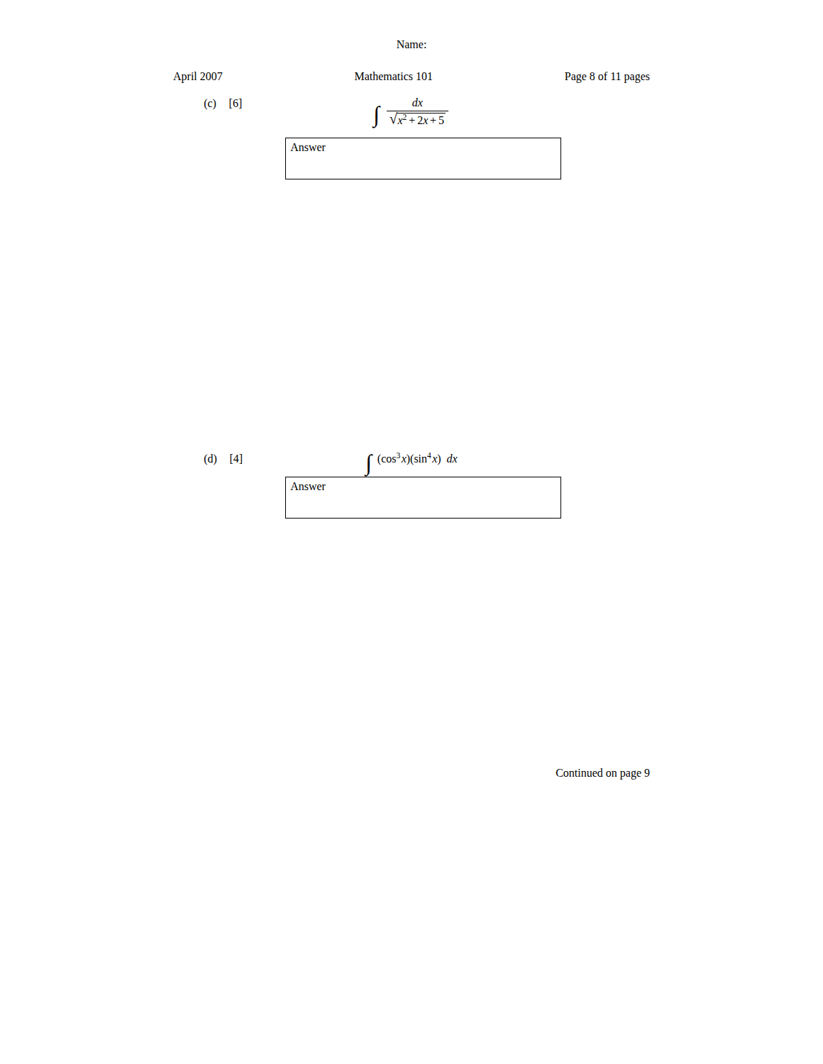Name:
April 2007
Mathematics 101
Page 8 of 11 pages
(c)[6]
∫ dx x2+2x+5
Answer
(d)[4]
∫ (cos3 x)(sin4 x) dx
Answer
Continued on page 9